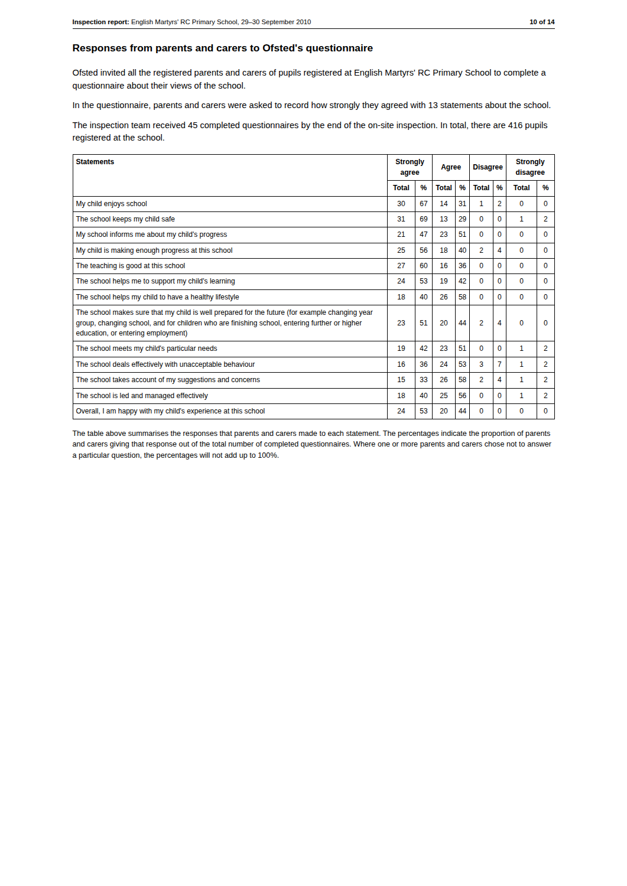Inspection report: English Martyrs' RC Primary School, 29–30 September 2010
10 of 14
Responses from parents and carers to Ofsted's questionnaire
Ofsted invited all the registered parents and carers of pupils registered at English Martyrs' RC Primary School to complete a questionnaire about their views of the school.
In the questionnaire, parents and carers were asked to record how strongly they agreed with 13 statements about the school.
The inspection team received 45 completed questionnaires by the end of the on-site inspection. In total, there are 416 pupils registered at the school.
| Statements | Strongly agree | Agree | Disagree | Strongly disagree |
| --- | --- | --- | --- | --- |
| Total | % | Total | % | Total | % | Total | % |
| My child enjoys school | 30 | 67 | 14 | 31 | 1 | 2 | 0 | 0 |
| The school keeps my child safe | 31 | 69 | 13 | 29 | 0 | 0 | 1 | 2 |
| My school informs me about my child's progress | 21 | 47 | 23 | 51 | 0 | 0 | 0 | 0 |
| My child is making enough progress at this school | 25 | 56 | 18 | 40 | 2 | 4 | 0 | 0 |
| The teaching is good at this school | 27 | 60 | 16 | 36 | 0 | 0 | 0 | 0 |
| The school helps me to support my child's learning | 24 | 53 | 19 | 42 | 0 | 0 | 0 | 0 |
| The school helps my child to have a healthy lifestyle | 18 | 40 | 26 | 58 | 0 | 0 | 0 | 0 |
| The school makes sure that my child is well prepared for the future (for example changing year group, changing school, and for children who are finishing school, entering further or higher education, or entering employment) | 23 | 51 | 20 | 44 | 2 | 4 | 0 | 0 |
| The school meets my child's particular needs | 19 | 42 | 23 | 51 | 0 | 0 | 1 | 2 |
| The school deals effectively with unacceptable behaviour | 16 | 36 | 24 | 53 | 3 | 7 | 1 | 2 |
| The school takes account of my suggestions and concerns | 15 | 33 | 26 | 58 | 2 | 4 | 1 | 2 |
| The school is led and managed effectively | 18 | 40 | 25 | 56 | 0 | 0 | 1 | 2 |
| Overall, I am happy with my child's experience at this school | 24 | 53 | 20 | 44 | 0 | 0 | 0 | 0 |
The table above summarises the responses that parents and carers made to each statement. The percentages indicate the proportion of parents and carers giving that response out of the total number of completed questionnaires. Where one or more parents and carers chose not to answer a particular question, the percentages will not add up to 100%.